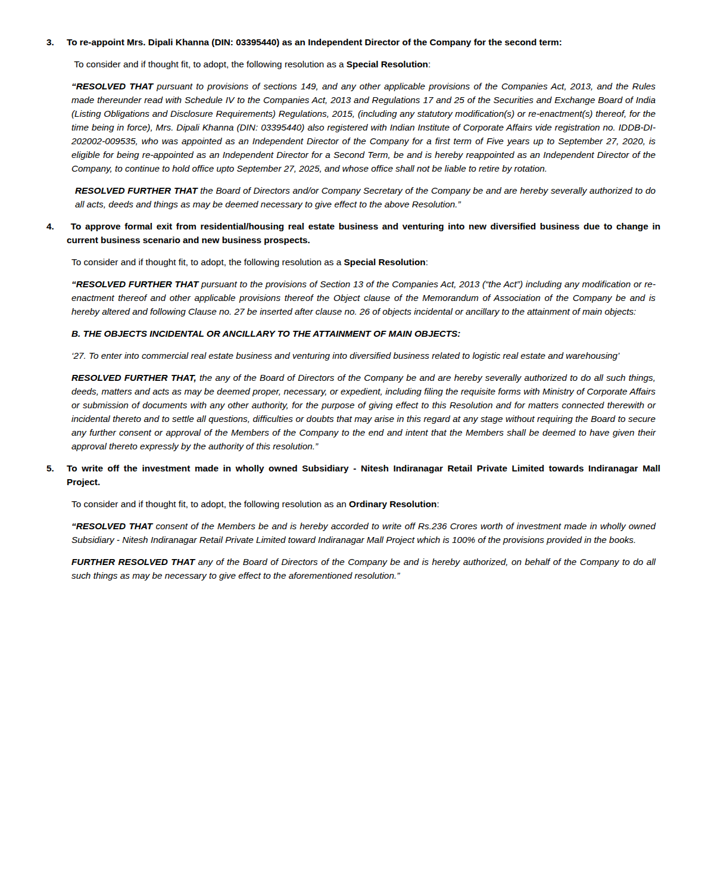3.
To re-appoint Mrs. Dipali Khanna (DIN: 03395440) as an Independent Director of the Company for the second term:
To consider and if thought fit, to adopt, the following resolution as a Special Resolution:
“RESOLVED THAT pursuant to provisions of sections 149, and any other applicable provisions of the Companies Act, 2013, and the Rules made thereunder read with Schedule IV to the Companies Act, 2013 and Regulations 17 and 25 of the Securities and Exchange Board of India (Listing Obligations and Disclosure Requirements) Regulations, 2015, (including any statutory modification(s) or re-enactment(s) thereof, for the time being in force), Mrs. Dipali Khanna (DIN: 03395440) also registered with Indian Institute of Corporate Affairs vide registration no. IDDB-DI-202002-009535, who was appointed as an Independent Director of the Company for a first term of Five years up to September 27, 2020, is eligible for being re-appointed as an Independent Director for a Second Term, be and is hereby reappointed as an Independent Director of the Company, to continue to hold office upto September 27, 2025, and whose office shall not be liable to retire by rotation.
RESOLVED FURTHER THAT the Board of Directors and/or Company Secretary of the Company be and are hereby severally authorized to do all acts, deeds and things as may be deemed necessary to give effect to the above Resolution.”
4.
To approve formal exit from residential/housing real estate business and venturing into new diversified business due to change in current business scenario and new business prospects.
To consider and if thought fit, to adopt, the following resolution as a Special Resolution:
“RESOLVED FURTHER THAT pursuant to the provisions of Section 13 of the Companies Act, 2013 (“the Act”) including any modification or re-enactment thereof and other applicable provisions thereof the Object clause of the Memorandum of Association of the Company be and is hereby altered and following Clause no. 27 be inserted after clause no. 26 of objects incidental or ancillary to the attainment of main objects:
B. THE OBJECTS INCIDENTAL OR ANCILLARY TO THE ATTAINMENT OF MAIN OBJECTS:
‘27. To enter into commercial real estate business and venturing into diversified business related to logistic real estate and warehousing’
RESOLVED FURTHER THAT, the any of the Board of Directors of the Company be and are hereby severally authorized to do all such things, deeds, matters and acts as may be deemed proper, necessary, or expedient, including filing the requisite forms with Ministry of Corporate Affairs or submission of documents with any other authority, for the purpose of giving effect to this Resolution and for matters connected therewith or incidental thereto and to settle all questions, difficulties or doubts that may arise in this regard at any stage without requiring the Board to secure any further consent or approval of the Members of the Company to the end and intent that the Members shall be deemed to have given their approval thereto expressly by the authority of this resolution.”
5.
To write off the investment made in wholly owned Subsidiary - Nitesh Indiranagar Retail Private Limited towards Indiranagar Mall Project.
To consider and if thought fit, to adopt, the following resolution as an Ordinary Resolution:
“RESOLVED THAT consent of the Members be and is hereby accorded to write off Rs.236 Crores worth of investment made in wholly owned Subsidiary - Nitesh Indiranagar Retail Private Limited toward Indiranagar Mall Project which is 100% of the provisions provided in the books.
FURTHER RESOLVED THAT any of the Board of Directors of the Company be and is hereby authorized, on behalf of the Company to do all such things as may be necessary to give effect to the aforementioned resolution.”